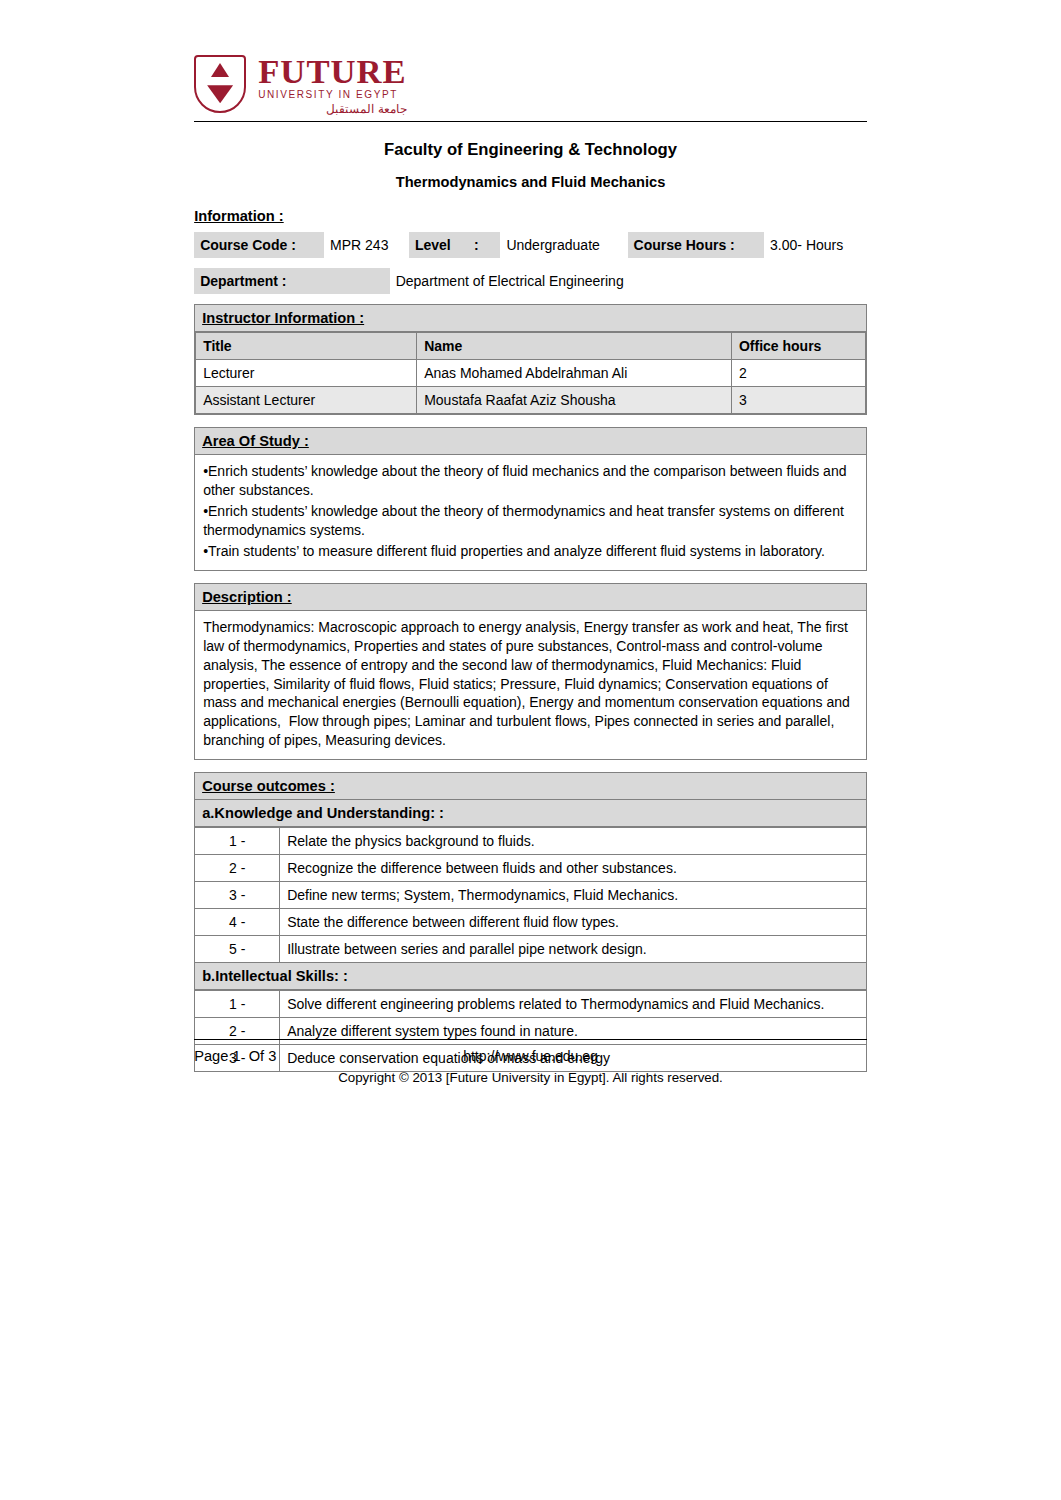FUTURE UNIVERSITY IN EGYPT جامعة المستقبل
Faculty of Engineering & Technology
Thermodynamics and Fluid Mechanics
Information :
| Course Code : | MPR 243 | Level : | Undergraduate | Course Hours : | 3.00- Hours |
| Department : | Department of Electrical Engineering |
Instructor Information :
| Title | Name | Office hours |
| --- | --- | --- |
| Lecturer | Anas Mohamed Abdelrahman Ali | 2 |
| Assistant Lecturer | Moustafa Raafat Aziz Shousha | 3 |
Area Of Study :
•Enrich students’ knowledge about the theory of fluid mechanics and the comparison between fluids and other substances.
•Enrich students’ knowledge about the theory of thermodynamics and heat transfer systems on different thermodynamics systems.
•Train students’ to measure different fluid properties and analyze different fluid systems in laboratory.
Description :
Thermodynamics: Macroscopic approach to energy analysis, Energy transfer as work and heat, The first law of thermodynamics, Properties and states of pure substances, Control-mass and control-volume analysis, The essence of entropy and the second law of thermodynamics, Fluid Mechanics: Fluid properties, Similarity of fluid flows, Fluid statics; Pressure, Fluid dynamics; Conservation equations of mass and mechanical energies (Bernoulli equation), Energy and momentum conservation equations and applications, Flow through pipes; Laminar and turbulent flows, Pipes connected in series and parallel, branching of pipes, Measuring devices.
Course outcomes :
a.Knowledge and Understanding: :
| 1 - | Relate the physics background to fluids. |
| 2 - | Recognize the difference between fluids and other substances. |
| 3 - | Define new terms; System, Thermodynamics, Fluid Mechanics. |
| 4 - | State the difference between different fluid flow types. |
| 5 - | Illustrate between series and parallel pipe network design. |
b.Intellectual Skills: :
| 1 - | Solve different engineering problems related to Thermodynamics and Fluid Mechanics. |
| 2 - | Analyze different system types found in nature. |
| 3 - | Deduce conservation equations of mass and energy |
Page 1 Of 3
http://www.fue.edu.eg
Page 1 Of 3
Copyright © 2013 [Future University in Egypt]. All rights reserved.